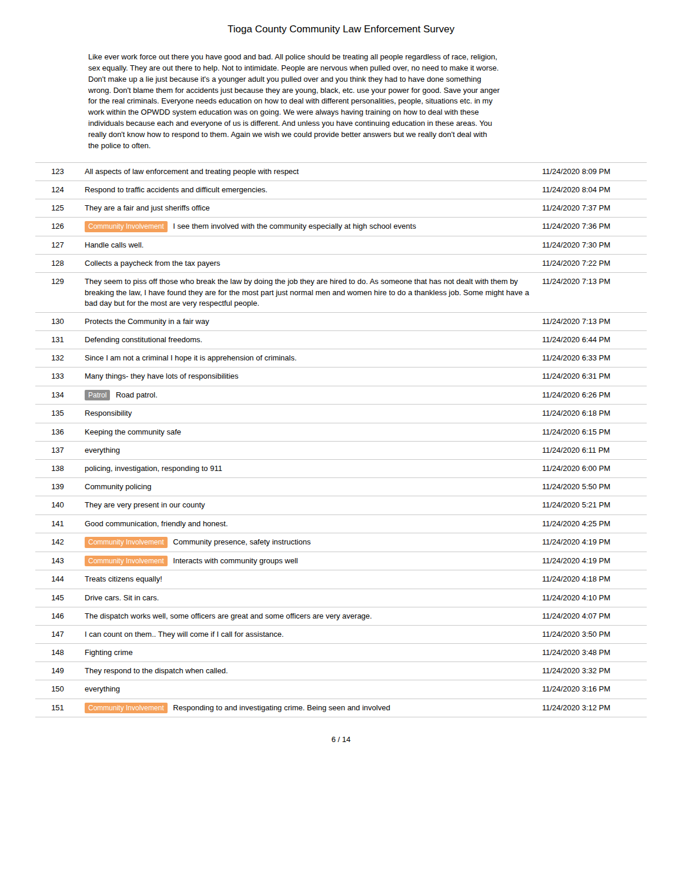Tioga County Community Law Enforcement Survey
Like ever work force out there you have good and bad. All police should be treating all people regardless of race, religion, sex equally. They are out there to help. Not to intimidate. People are nervous when pulled over, no need to make it worse. Don't make up a lie just because it's a younger adult you pulled over and you think they had to have done something wrong. Don't blame them for accidents just because they are young, black, etc. use your power for good. Save your anger for the real criminals. Everyone needs education on how to deal with different personalities, people, situations etc. in my work within the OPWDD system education was on going. We were always having training on how to deal with these individuals because each and everyone of us is different. And unless you have continuing education in these areas. You really don't know how to respond to them. Again we wish we could provide better answers but we really don't deal with the police to often.
| 123 | All aspects of law enforcement and treating people with respect | 11/24/2020 8:09 PM |
| 124 | Respond to traffic accidents and difficult emergencies. | 11/24/2020 8:04 PM |
| 125 | They are a fair and just sheriffs office | 11/24/2020 7:37 PM |
| 126 | Community Involvement I see them involved with the community especially at high school events | 11/24/2020 7:36 PM |
| 127 | Handle calls well. | 11/24/2020 7:30 PM |
| 128 | Collects a paycheck from the tax payers | 11/24/2020 7:22 PM |
| 129 | They seem to piss off those who break the law by doing the job they are hired to do. As someone that has not dealt with them by breaking the law, I have found they are for the most part just normal men and women hire to do a thankless job. Some might have a bad day but for the most are very respectful people. | 11/24/2020 7:13 PM |
| 130 | Protects the Community in a fair way | 11/24/2020 7:13 PM |
| 131 | Defending constitutional freedoms. | 11/24/2020 6:44 PM |
| 132 | Since I am not a criminal I hope it is apprehension of criminals. | 11/24/2020 6:33 PM |
| 133 | Many things- they have lots of responsibilities | 11/24/2020 6:31 PM |
| 134 | Patrol Road patrol. | 11/24/2020 6:26 PM |
| 135 | Responsibility | 11/24/2020 6:18 PM |
| 136 | Keeping the community safe | 11/24/2020 6:15 PM |
| 137 | everything | 11/24/2020 6:11 PM |
| 138 | policing, investigation, responding to 911 | 11/24/2020 6:00 PM |
| 139 | Community policing | 11/24/2020 5:50 PM |
| 140 | They are very present in our county | 11/24/2020 5:21 PM |
| 141 | Good communication, friendly and honest. | 11/24/2020 4:25 PM |
| 142 | Community Involvement Community presence, safety instructions | 11/24/2020 4:19 PM |
| 143 | Community Involvement Interacts with community groups well | 11/24/2020 4:19 PM |
| 144 | Treats citizens equally! | 11/24/2020 4:18 PM |
| 145 | Drive cars. Sit in cars. | 11/24/2020 4:10 PM |
| 146 | The dispatch works well, some officers are great and some officers are very average. | 11/24/2020 4:07 PM |
| 147 | I can count on them.. They will come if I call for assistance. | 11/24/2020 3:50 PM |
| 148 | Fighting crime | 11/24/2020 3:48 PM |
| 149 | They respond to the dispatch when called. | 11/24/2020 3:32 PM |
| 150 | everything | 11/24/2020 3:16 PM |
| 151 | Community Involvement Responding to and investigating crime. Being seen and involved | 11/24/2020 3:12 PM |
6 / 14